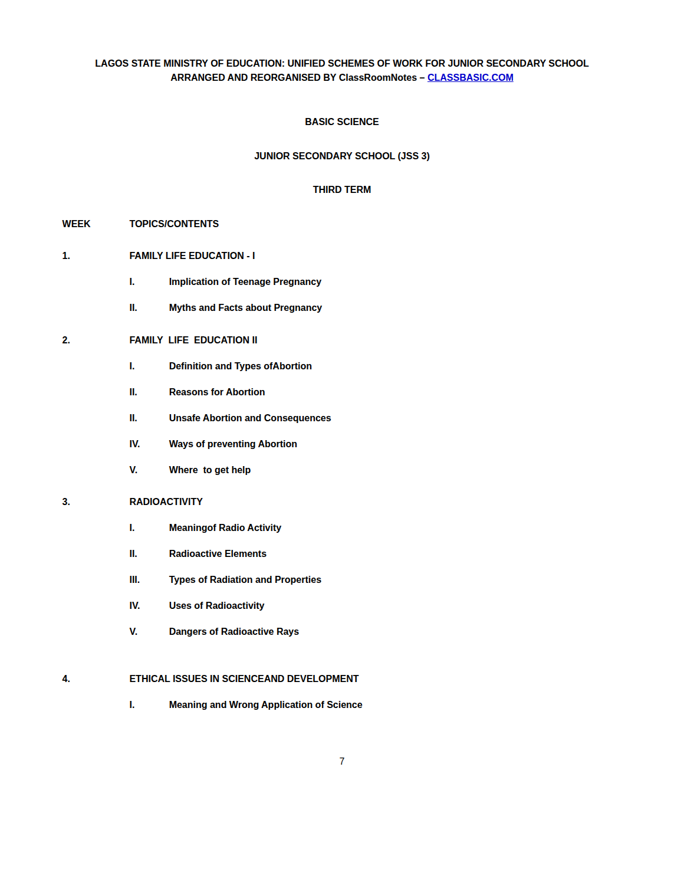LAGOS STATE MINISTRY OF EDUCATION: UNIFIED SCHEMES OF WORK FOR JUNIOR SECONDARY SCHOOL
ARRANGED AND REORGANISED BY ClassRoomNotes – CLASSBASIC.COM
BASIC SCIENCE
JUNIOR SECONDARY SCHOOL (JSS 3)
THIRD TERM
| WEEK | TOPICS/CONTENTS |
| 1. | FAMILY LIFE EDUCATION - I I. Implication of Teenage Pregnancy II. Myths and Facts about Pregnancy |
| 2. | FAMILY LIFE EDUCATION II I. Definition and Types ofAbortion II. Reasons for Abortion II. Unsafe Abortion and Consequences IV. Ways of preventing Abortion V. Where to get help |
| 3. | RADIOACTIVITY I. Meaningof Radio Activity II. Radioactive Elements III. Types of Radiation and Properties IV. Uses of Radioactivity V. Dangers of Radioactive Rays |
| 4. | ETHICAL ISSUES IN SCIENCEAND DEVELOPMENT I. Meaning and Wrong Application of Science |
7